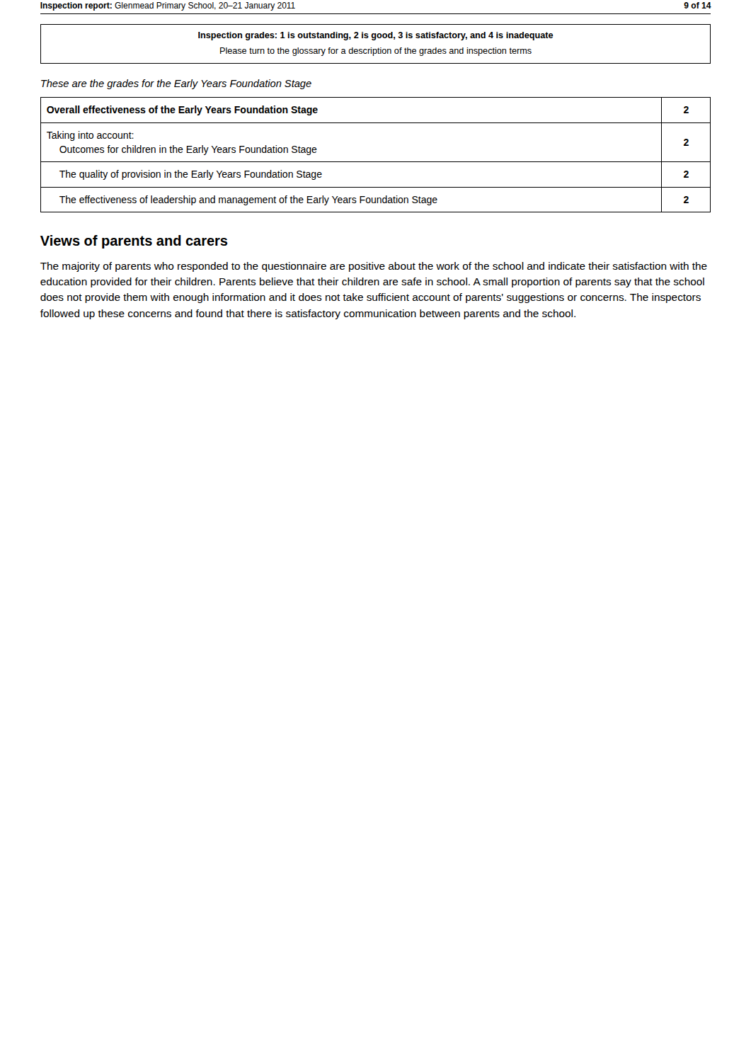Inspection report: Glenmead Primary School, 20–21 January 2011
9 of 14
Inspection grades: 1 is outstanding, 2 is good, 3 is satisfactory, and 4 is inadequate
Please turn to the glossary for a description of the grades and inspection terms
These are the grades for the Early Years Foundation Stage
| Overall effectiveness of the Early Years Foundation Stage | 2 |
| Taking into account: Outcomes for children in the Early Years Foundation Stage | 2 |
| The quality of provision in the Early Years Foundation Stage | 2 |
| The effectiveness of leadership and management of the Early Years Foundation Stage | 2 |
Views of parents and carers
The majority of parents who responded to the questionnaire are positive about the work of the school and indicate their satisfaction with the education provided for their children. Parents believe that their children are safe in school. A small proportion of parents say that the school does not provide them with enough information and it does not take sufficient account of parents' suggestions or concerns. The inspectors followed up these concerns and found that there is satisfactory communication between parents and the school.